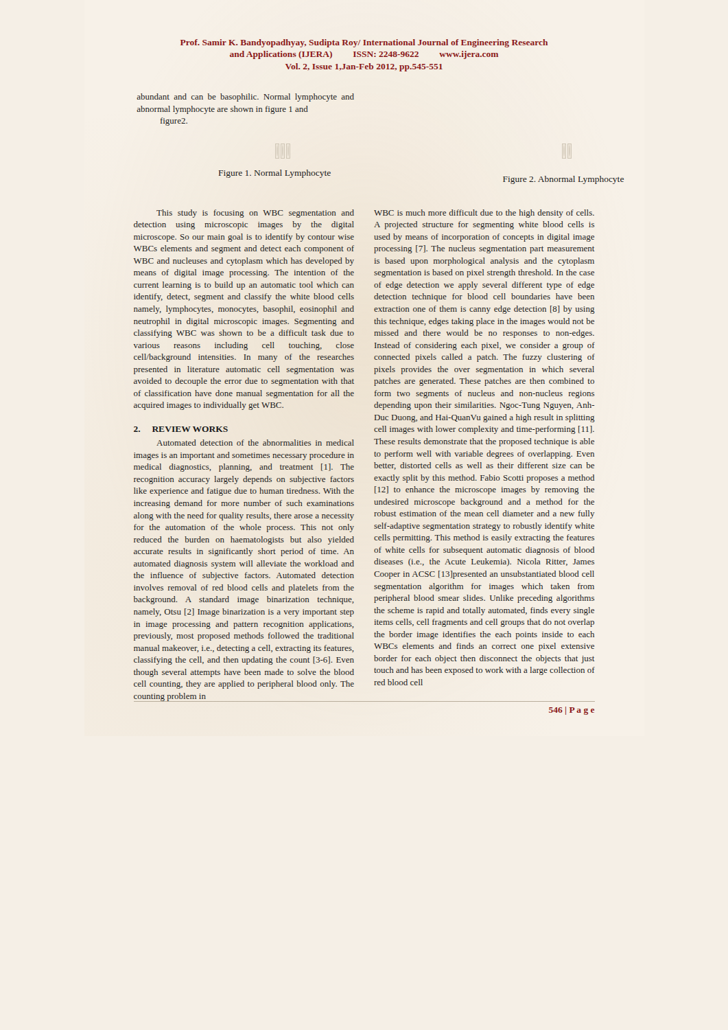Prof. Samir K. Bandyopadhyay, Sudipta Roy/ International Journal of Engineering Research and Applications (IJERA) ISSN: 2248-9622 www.ijera.com Vol. 2, Issue 1,Jan-Feb 2012, pp.545-551
abundant and can be basophilic. Normal lymphocyte and abnormal lymphocyte are shown in figure 1 and figure2.
Figure 1. Normal Lymphocyte
Figure 2. Abnormal Lymphocyte
This study is focusing on WBC segmentation and detection using microscopic images by the digital microscope. So our main goal is to identify by contour wise WBCs elements and segment and detect each component of WBC and nucleuses and cytoplasm which has developed by means of digital image processing. The intention of the current learning is to build up an automatic tool which can identify, detect, segment and classify the white blood cells namely, lymphocytes, monocytes, basophil, eosinophil and neutrophil in digital microscopic images. Segmenting and classifying WBC was shown to be a difficult task due to various reasons including cell touching, close cell/background intensities. In many of the researches presented in literature automatic cell segmentation was avoided to decouple the error due to segmentation with that of classification have done manual segmentation for all the acquired images to individually get WBC.
2. REVIEW WORKS
Automated detection of the abnormalities in medical images is an important and sometimes necessary procedure in medical diagnostics, planning, and treatment [1]. The recognition accuracy largely depends on subjective factors like experience and fatigue due to human tiredness. With the increasing demand for more number of such examinations along with the need for quality results, there arose a necessity for the automation of the whole process. This not only reduced the burden on haematologists but also yielded accurate results in significantly short period of time. An automated diagnosis system will alleviate the workload and the influence of subjective factors. Automated detection involves removal of red blood cells and platelets from the background. A standard image binarization technique, namely, Otsu [2] Image binarization is a very important step in image processing and pattern recognition applications, previously, most proposed methods followed the traditional manual makeover, i.e., detecting a cell, extracting its features, classifying the cell, and then updating the count [3-6]. Even though several attempts have been made to solve the blood cell counting, they are applied to peripheral blood only. The counting problem in
WBC is much more difficult due to the high density of cells. A projected structure for segmenting white blood cells is used by means of incorporation of concepts in digital image processing [7]. The nucleus segmentation part measurement is based upon morphological analysis and the cytoplasm segmentation is based on pixel strength threshold. In the case of edge detection we apply several different type of edge detection technique for blood cell boundaries have been extraction one of them is canny edge detection [8] by using this technique, edges taking place in the images would not be missed and there would be no responses to non-edges. Instead of considering each pixel, we consider a group of connected pixels called a patch. The fuzzy clustering of pixels provides the over segmentation in which several patches are generated. These patches are then combined to form two segments of nucleus and non-nucleus regions depending upon their similarities. Ngoc-Tung Nguyen, Anh-Duc Duong, and Hai-QuanVu gained a high result in splitting cell images with lower complexity and time-performing [11]. These results demonstrate that the proposed technique is able to perform well with variable degrees of overlapping. Even better, distorted cells as well as their different size can be exactly split by this method. Fabio Scotti proposes a method [12] to enhance the microscope images by removing the undesired microscope background and a method for the robust estimation of the mean cell diameter and a new fully self-adaptive segmentation strategy to robustly identify white cells permitting. This method is easily extracting the features of white cells for subsequent automatic diagnosis of blood diseases (i.e., the Acute Leukemia). Nicola Ritter, James Cooper in ACSC [13]presented an unsubstantiated blood cell segmentation algorithm for images which taken from peripheral blood smear slides. Unlike preceding algorithms the scheme is rapid and totally automated, finds every single items cells, cell fragments and cell groups that do not overlap the border image identifies the each points inside to each WBCs elements and finds an correct one pixel extensive border for each object then disconnect the objects that just touch and has been exposed to work with a large collection of red blood cell
546 | P a g e